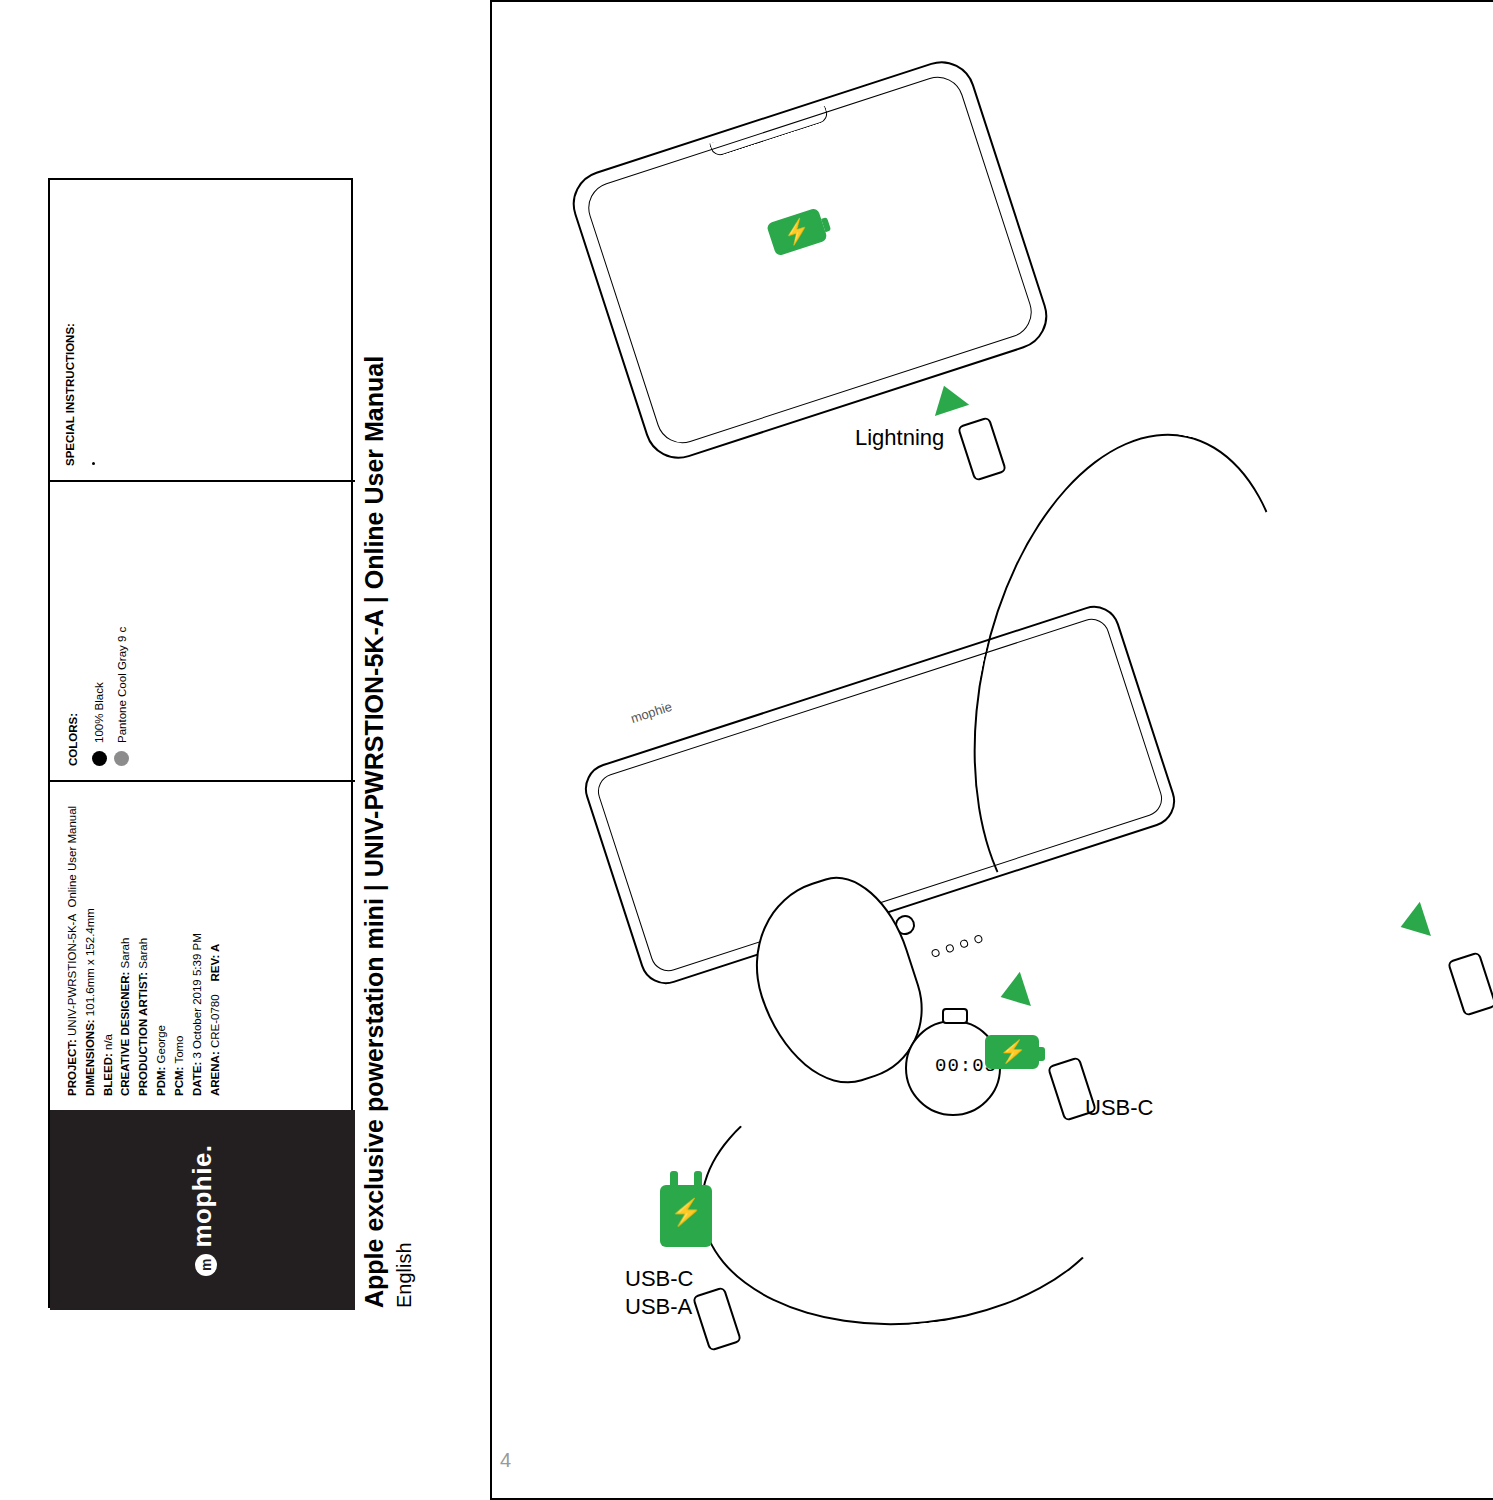mmophie.
PROJECT: UNIV-PWRSTION-5K-A Online User Manual
DIMENSIONS: 101.6mm x 152.4mm
BLEED: n/a
CREATIVE DESIGNER: Sarah
PRODUCTION ARTIST: Sarah
PDM: George
PCM: Tomo
DATE: 3 October 2019 5:39 PM
ARENA: CRE-0780 REV: A
COLORS:
100% Black
Pantone Cool Gray 9 c
SPECIAL INSTRUCTIONS:
Apple exclusive powerstation mini | UNIV-PWRSTION-5K-A | Online User Manual
English
⚡
mophie
00:03
⚡
⚡
Lightning
USB-A
USB-C
USB-C
USB-A
4